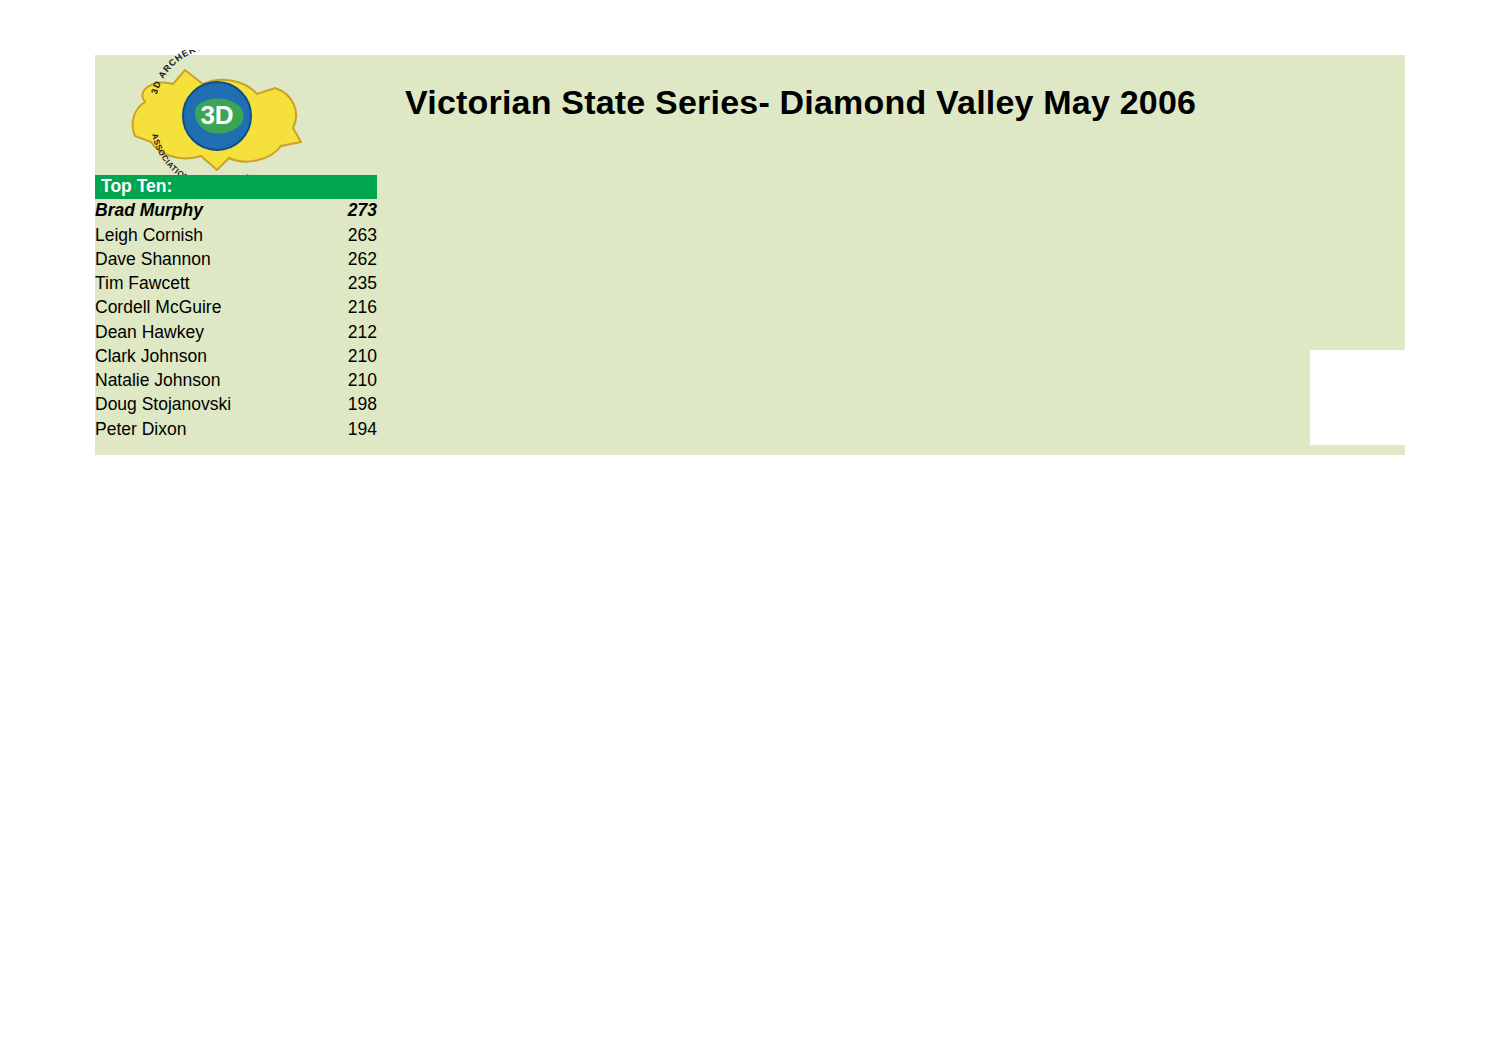3D Archery Association of Australia 3D 3D ARCHERY ASSOCIATION OF AUSTRALIA
Victorian State Series- Diamond Valley May 2006
| Top Ten: | |
| Brad Murphy | 273 |
| Leigh Cornish | 263 |
| Dave Shannon | 262 |
| Tim Fawcett | 235 |
| Cordell McGuire | 216 |
| Dean Hawkey | 212 |
| Clark Johnson | 210 |
| Natalie Johnson | 210 |
| Doug Stojanovski | 198 |
| Peter Dixon | 194 |